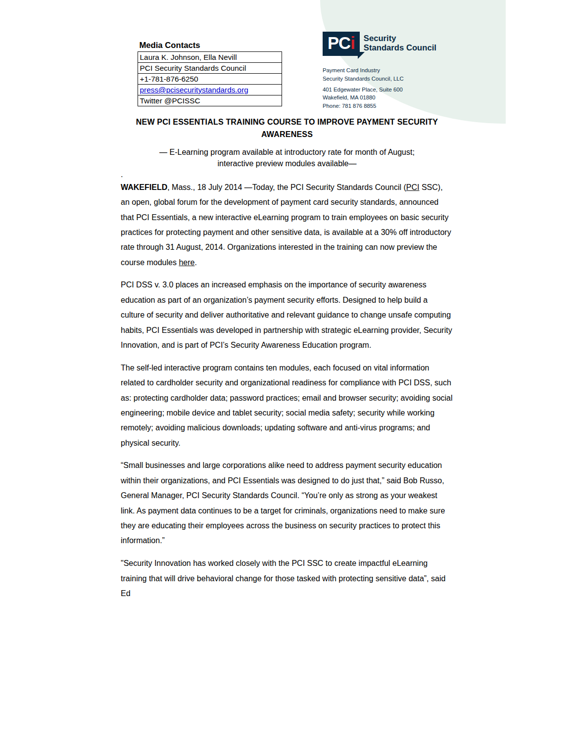PCi
Security Standards Council
Payment Card Industry
Security Standards Council, LLC
401 Edgewater Place, Suite 600
Wakefield, MA 01880
Phone: 781 876 8855
Media Contacts
| Laura K. Johnson, Ella Nevill |
| PCI Security Standards Council |
| +1-781-876-6250 |
| press@pcisecuritystandards.org |
| Twitter @PCISSC |
NEW PCI ESSENTIALS TRAINING COURSE TO IMPROVE PAYMENT SECURITY
AWARENESS
— E-Learning program available at introductory rate for month of August; interactive preview modules available—
.
WAKEFIELD, Mass., 18 July 2014 —Today, the PCI Security Standards Council (PCI SSC), an open, global forum for the development of payment card security standards, announced that PCI Essentials, a new interactive eLearning program to train employees on basic security practices for protecting payment and other sensitive data, is available at a 30% off introductory rate through 31 August, 2014. Organizations interested in the training can now preview the course modules here.
PCI DSS v. 3.0 places an increased emphasis on the importance of security awareness education as part of an organization’s payment security efforts. Designed to help build a culture of security and deliver authoritative and relevant guidance to change unsafe computing habits, PCI Essentials was developed in partnership with strategic eLearning provider, Security Innovation, and is part of PCI’s Security Awareness Education program.
The self-led interactive program contains ten modules, each focused on vital information related to cardholder security and organizational readiness for compliance with PCI DSS, such as: protecting cardholder data; password practices; email and browser security; avoiding social engineering; mobile device and tablet security; social media safety; security while working remotely; avoiding malicious downloads; updating software and anti-virus programs; and physical security.
“Small businesses and large corporations alike need to address payment security education within their organizations, and PCI Essentials was designed to do just that,” said Bob Russo, General Manager, PCI Security Standards Council. “You’re only as strong as your weakest link. As payment data continues to be a target for criminals, organizations need to make sure they are educating their employees across the business on security practices to protect this information.”
"Security Innovation has worked closely with the PCI SSC to create impactful eLearning training that will drive behavioral change for those tasked with protecting sensitive data”, said Ed